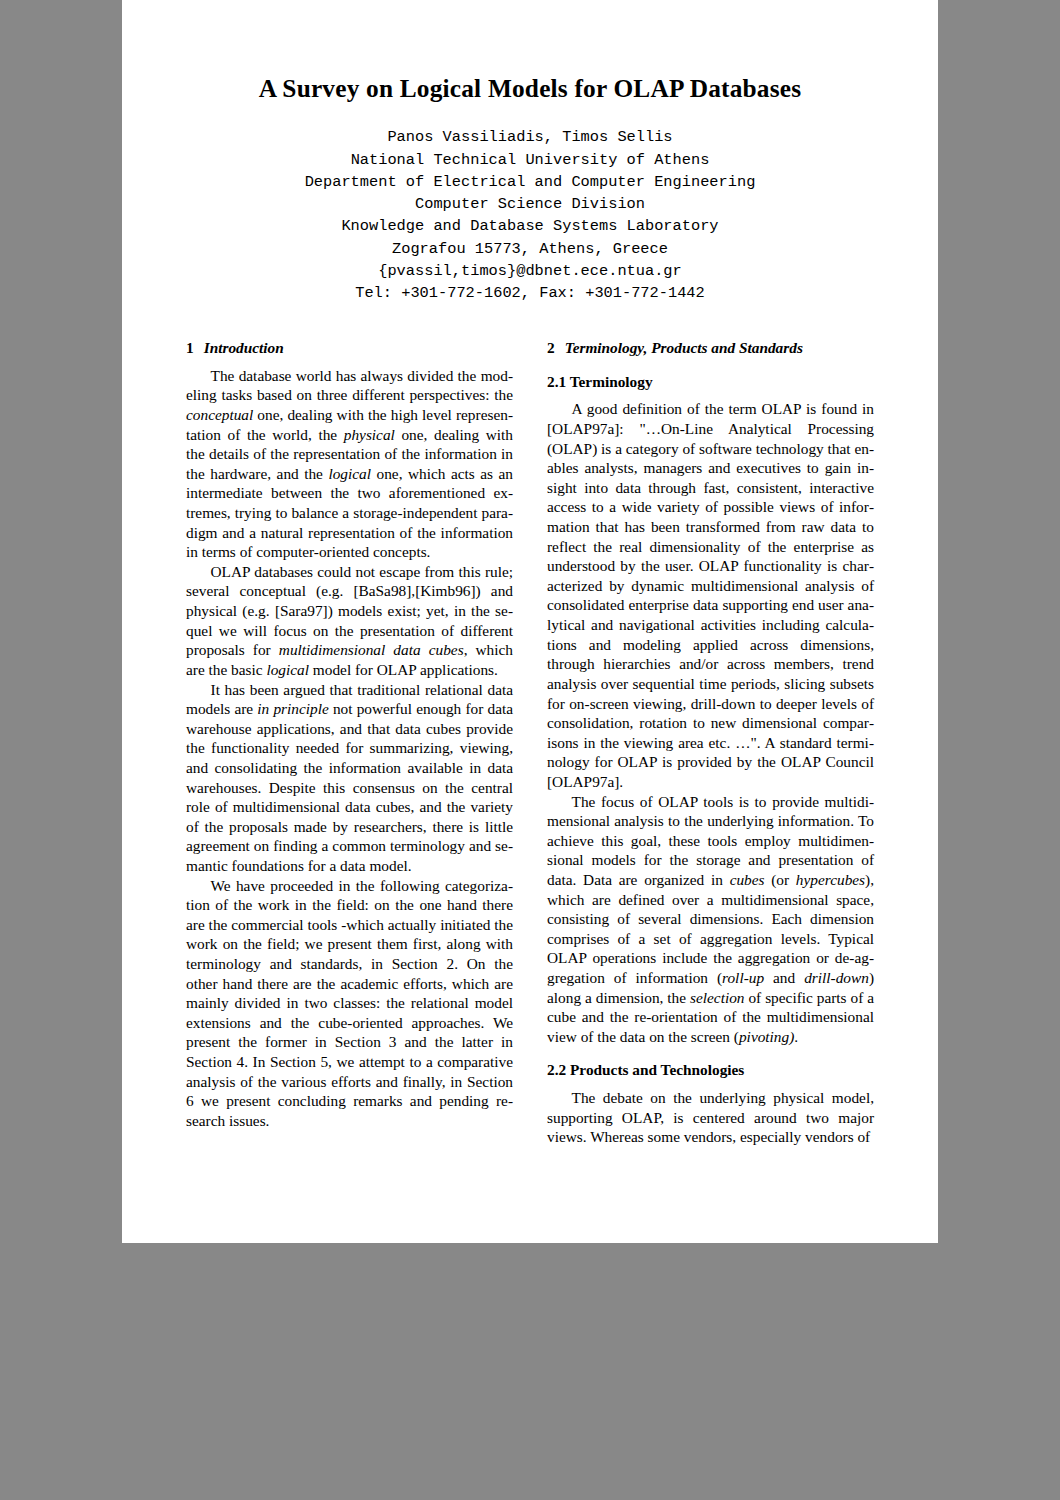A Survey on Logical Models for OLAP Databases
Panos Vassiliadis, Timos Sellis National Technical University of Athens Department of Electrical and Computer Engineering Computer Science Division Knowledge and Database Systems Laboratory Zografou 15773, Athens, Greece {pvassil,timos}@dbnet.ece.ntua.gr Tel: +301-772-1602, Fax: +301-772-1442
1 Introduction
The database world has always divided the modeling tasks based on three different perspectives: the conceptual one, dealing with the high level representation of the world, the physical one, dealing with the details of the representation of the information in the hardware, and the logical one, which acts as an intermediate between the two aforementioned extremes, trying to balance a storage-independent paradigm and a natural representation of the information in terms of computer-oriented concepts.
OLAP databases could not escape from this rule; several conceptual (e.g. [BaSa98],[Kimb96]) and physical (e.g. [Sara97]) models exist; yet, in the sequel we will focus on the presentation of different proposals for multidimensional data cubes, which are the basic logical model for OLAP applications.
It has been argued that traditional relational data models are in principle not powerful enough for data warehouse applications, and that data cubes provide the functionality needed for summarizing, viewing, and consolidating the information available in data warehouses. Despite this consensus on the central role of multidimensional data cubes, and the variety of the proposals made by researchers, there is little agreement on finding a common terminology and semantic foundations for a data model.
We have proceeded in the following categorization of the work in the field: on the one hand there are the commercial tools -which actually initiated the work on the field; we present them first, along with terminology and standards, in Section 2. On the other hand there are the academic efforts, which are mainly divided in two classes: the relational model extensions and the cube-oriented approaches. We present the former in Section 3 and the latter in Section 4. In Section 5, we attempt to a comparative analysis of the various efforts and finally, in Section 6 we present concluding remarks and pending research issues.
2 Terminology, Products and Standards
2.1 Terminology
A good definition of the term OLAP is found in [OLAP97a]: "…On-Line Analytical Processing (OLAP) is a category of software technology that enables analysts, managers and executives to gain insight into data through fast, consistent, interactive access to a wide variety of possible views of information that has been transformed from raw data to reflect the real dimensionality of the enterprise as understood by the user. OLAP functionality is characterized by dynamic multidimensional analysis of consolidated enterprise data supporting end user analytical and navigational activities including calculations and modeling applied across dimensions, through hierarchies and/or across members, trend analysis over sequential time periods, slicing subsets for on-screen viewing, drill-down to deeper levels of consolidation, rotation to new dimensional comparisons in the viewing area etc. …". A standard terminology for OLAP is provided by the OLAP Council [OLAP97a].
The focus of OLAP tools is to provide multidimensional analysis to the underlying information. To achieve this goal, these tools employ multidimensional models for the storage and presentation of data. Data are organized in cubes (or hypercubes), which are defined over a multidimensional space, consisting of several dimensions. Each dimension comprises of a set of aggregation levels. Typical OLAP operations include the aggregation or de-aggregation of information (roll-up and drill-down) along a dimension, the selection of specific parts of a cube and the re-orientation of the multidimensional view of the data on the screen (pivoting).
2.2 Products and Technologies
The debate on the underlying physical model, supporting OLAP, is centered around two major views. Whereas some vendors, especially vendors of